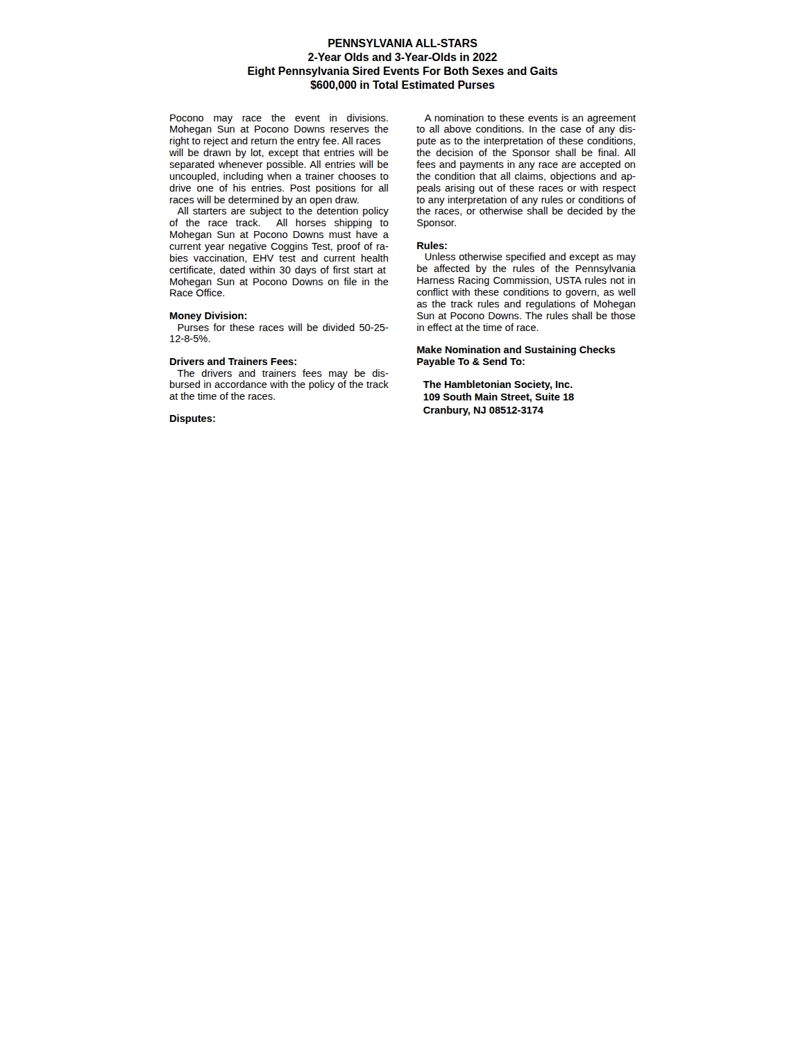PENNSYLVANIA ALL-STARS
2-Year Olds and 3-Year-Olds in 2022
Eight Pennsylvania Sired Events For Both Sexes and Gaits
$600,000 in Total Estimated Purses
Pocono may race the event in divisions. Mohegan Sun at Pocono Downs reserves the right to reject and return the entry fee. All races
will be drawn by lot, except that entries will be separated whenever possible. All entries will be uncoupled, including when a trainer chooses to drive one of his entries. Post positions for all races will be determined by an open draw.
All starters are subject to the detention policy of the race track. All horses shipping to Mohegan Sun at Pocono Downs must have a current year negative Coggins Test, proof of rabies vaccination, EHV test and current health certificate, dated within 30 days of first start at Mohegan Sun at Pocono Downs on file in the Race Office.
Money Division:
Purses for these races will be divided 50-25-12-8-5%.
Drivers and Trainers Fees:
The drivers and trainers fees may be disbursed in accordance with the policy of the track at the time of the races.
Disputes:
A nomination to these events is an agreement to all above conditions. In the case of any dispute as to the interpretation of these conditions, the decision of the Sponsor shall be final. All fees and payments in any race are accepted on the condition that all claims, objections and appeals arising out of these races or with respect to any interpretation of any rules or conditions of the races, or otherwise shall be decided by the Sponsor.
Rules:
Unless otherwise specified and except as may be affected by the rules of the Pennsylvania Harness Racing Commission, USTA rules not in conflict with these conditions to govern, as well as the track rules and regulations of Mohegan Sun at Pocono Downs. The rules shall be those in effect at the time of race.
Make Nomination and Sustaining Checks Payable To & Send To:
The Hambletonian Society, Inc.
109 South Main Street, Suite 18
Cranbury, NJ 08512-3174